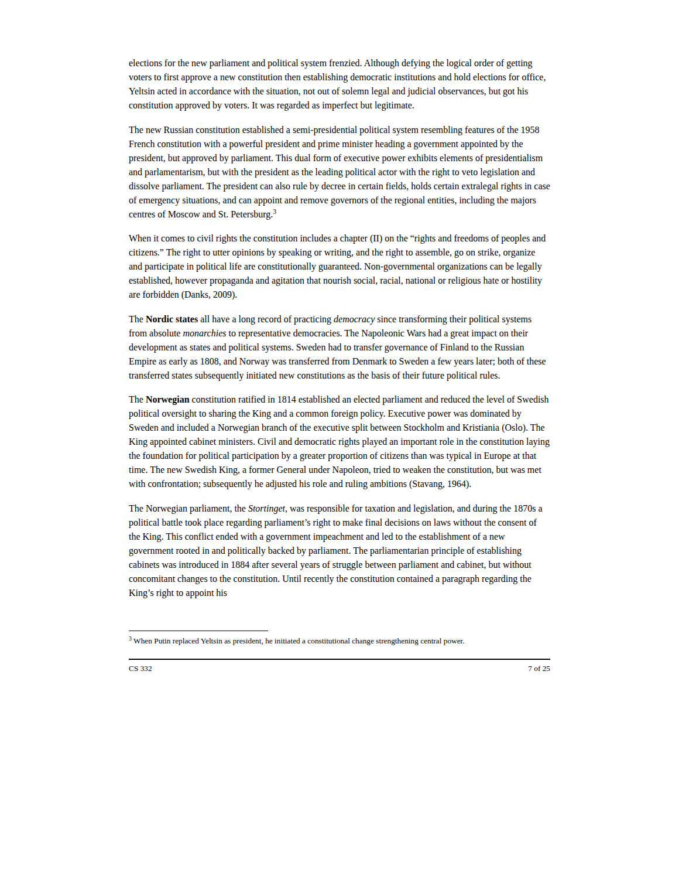elections for the new parliament and political system frenzied. Although defying the logical order of getting voters to first approve a new constitution then establishing democratic institutions and hold elections for office, Yeltsin acted in accordance with the situation, not out of solemn legal and judicial observances, but got his constitution approved by voters. It was regarded as imperfect but legitimate.
The new Russian constitution established a semi-presidential political system resembling features of the 1958 French constitution with a powerful president and prime minister heading a government appointed by the president, but approved by parliament. This dual form of executive power exhibits elements of presidentialism and parlamentarism, but with the president as the leading political actor with the right to veto legislation and dissolve parliament. The president can also rule by decree in certain fields, holds certain extralegal rights in case of emergency situations, and can appoint and remove governors of the regional entities, including the majors centres of Moscow and St. Petersburg.3
When it comes to civil rights the constitution includes a chapter (II) on the “rights and freedoms of peoples and citizens.” The right to utter opinions by speaking or writing, and the right to assemble, go on strike, organize and participate in political life are constitutionally guaranteed. Non-governmental organizations can be legally established, however propaganda and agitation that nourish social, racial, national or religious hate or hostility are forbidden (Danks, 2009).
The Nordic states all have a long record of practicing democracy since transforming their political systems from absolute monarchies to representative democracies. The Napoleonic Wars had a great impact on their development as states and political systems. Sweden had to transfer governance of Finland to the Russian Empire as early as 1808, and Norway was transferred from Denmark to Sweden a few years later; both of these transferred states subsequently initiated new constitutions as the basis of their future political rules.
The Norwegian constitution ratified in 1814 established an elected parliament and reduced the level of Swedish political oversight to sharing the King and a common foreign policy. Executive power was dominated by Sweden and included a Norwegian branch of the executive split between Stockholm and Kristiania (Oslo). The King appointed cabinet ministers. Civil and democratic rights played an important role in the constitution laying the foundation for political participation by a greater proportion of citizens than was typical in Europe at that time. The new Swedish King, a former General under Napoleon, tried to weaken the constitution, but was met with confrontation; subsequently he adjusted his role and ruling ambitions (Stavang, 1964).
The Norwegian parliament, the Stortinget, was responsible for taxation and legislation, and during the 1870s a political battle took place regarding parliament’s right to make final decisions on laws without the consent of the King. This conflict ended with a government impeachment and led to the establishment of a new government rooted in and politically backed by parliament. The parliamentarian principle of establishing cabinets was introduced in 1884 after several years of struggle between parliament and cabinet, but without concomitant changes to the constitution. Until recently the constitution contained a paragraph regarding the King’s right to appoint his
3 When Putin replaced Yeltsin as president, he initiated a constitutional change strengthening central power.
CS 332 7 of 25